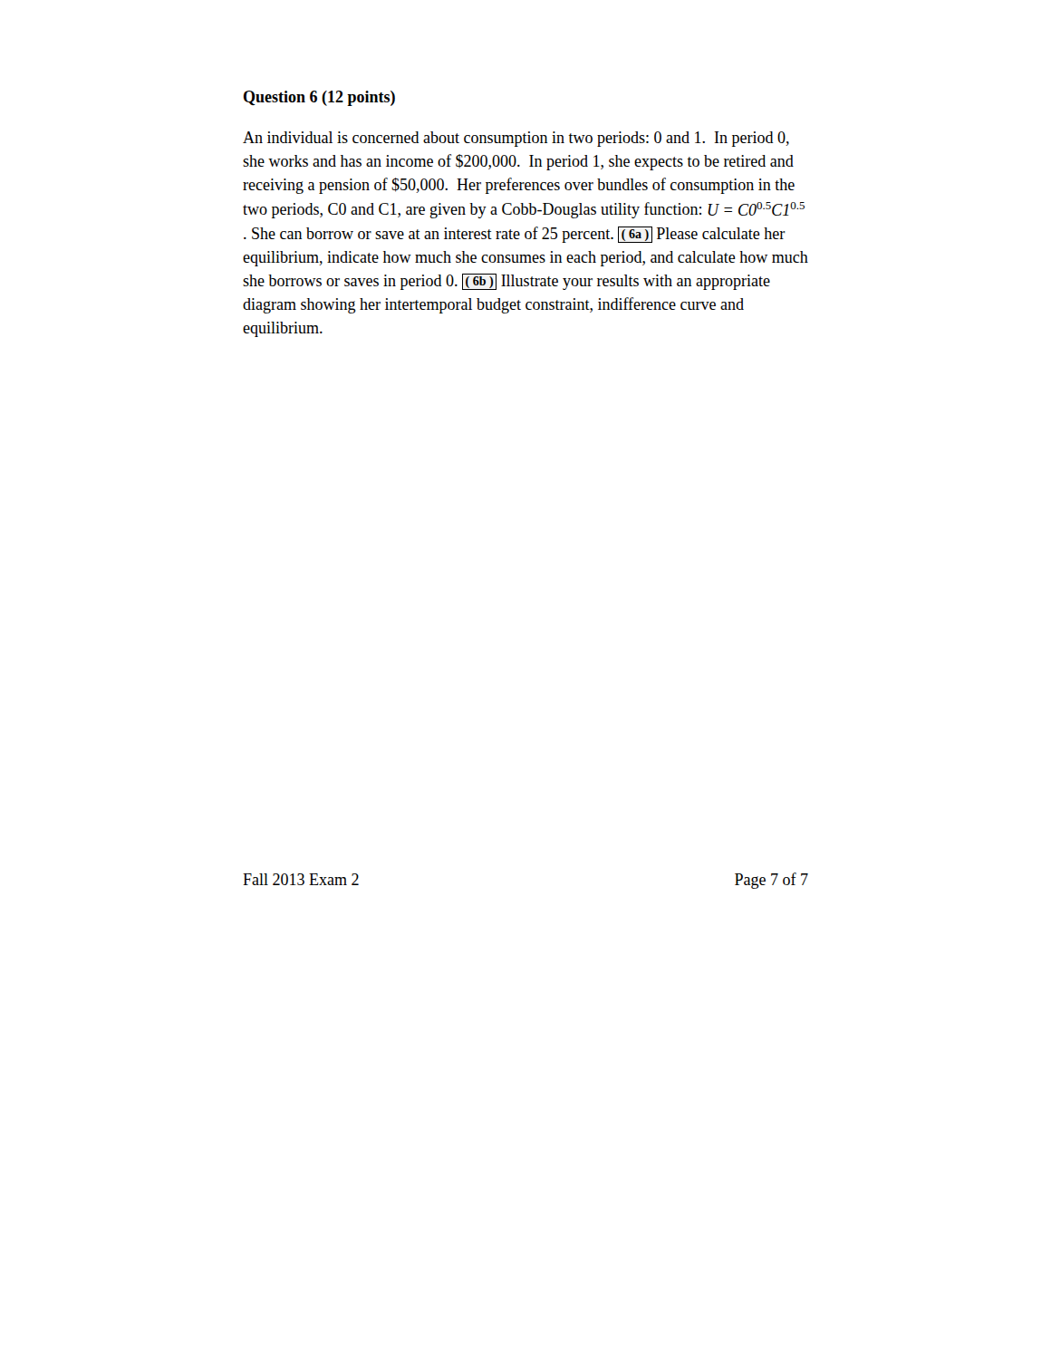Question 6 (12 points)
An individual is concerned about consumption in two periods: 0 and 1. In period 0, she works and has an income of $200,000. In period 1, she expects to be retired and receiving a pension of $50,000. Her preferences over bundles of consumption in the two periods, C0 and C1, are given by a Cobb-Douglas utility function: U = C00.5C10.5 . She can borrow or save at an interest rate of 25 percent. ( 6a ) Please calculate her equilibrium, indicate how much she consumes in each period, and calculate how much she borrows or saves in period 0. ( 6b ) Illustrate your results with an appropriate diagram showing her intertemporal budget constraint, indifference curve and equilibrium.
Fall 2013 Exam 2 Page 7 of 7